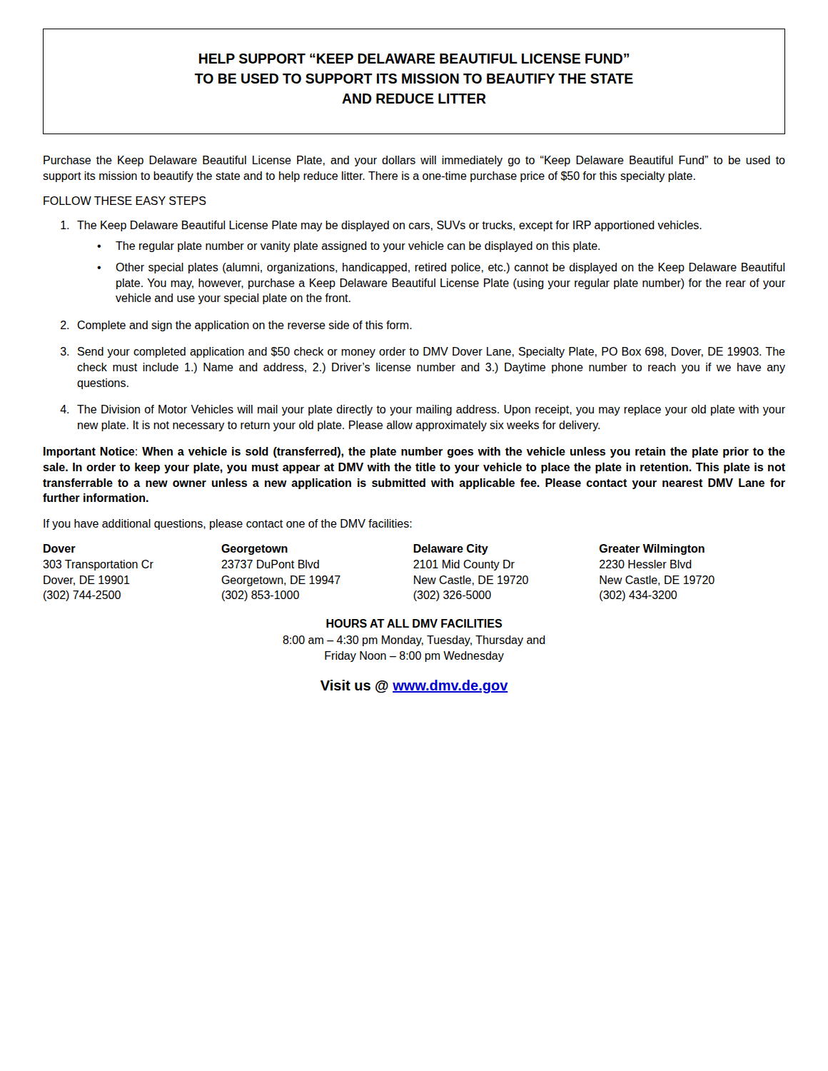HELP SUPPORT “KEEP DELAWARE BEAUTIFUL LICENSE FUND”
TO BE USED TO SUPPORT ITS MISSION TO BEAUTIFY THE STATE
AND REDUCE LITTER
Purchase the Keep Delaware Beautiful License Plate, and your dollars will immediately go to “Keep Delaware Beautiful Fund” to be used to support its mission to beautify the state and to help reduce litter. There is a one-time purchase price of $50 for this specialty plate.
FOLLOW THESE EASY STEPS
The Keep Delaware Beautiful License Plate may be displayed on cars, SUVs or trucks, except for IRP apportioned vehicles.
The regular plate number or vanity plate assigned to your vehicle can be displayed on this plate.
Other special plates (alumni, organizations, handicapped, retired police, etc.) cannot be displayed on the Keep Delaware Beautiful plate. You may, however, purchase a Keep Delaware Beautiful License Plate (using your regular plate number) for the rear of your vehicle and use your special plate on the front.
Complete and sign the application on the reverse side of this form.
Send your completed application and $50 check or money order to DMV Dover Lane, Specialty Plate, PO Box 698, Dover, DE 19903. The check must include 1.) Name and address, 2.) Driver’s license number and 3.) Daytime phone number to reach you if we have any questions.
The Division of Motor Vehicles will mail your plate directly to your mailing address. Upon receipt, you may replace your old plate with your new plate. It is not necessary to return your old plate. Please allow approximately six weeks for delivery.
Important Notice: When a vehicle is sold (transferred), the plate number goes with the vehicle unless you retain the plate prior to the sale. In order to keep your plate, you must appear at DMV with the title to your vehicle to place the plate in retention. This plate is not transferrable to a new owner unless a new application is submitted with applicable fee. Please contact your nearest DMV Lane for further information.
If you have additional questions, please contact one of the DMV facilities:
| Dover | Georgetown | Delaware City | Greater Wilmington |
| 303 Transportation Cr | 23737 DuPont Blvd | 2101 Mid County Dr | 2230 Hessler Blvd |
| Dover, DE 19901 | Georgetown, DE 19947 | New Castle, DE 19720 | New Castle, DE 19720 |
| (302) 744-2500 | (302) 853-1000 | (302) 326-5000 | (302) 434-3200 |
HOURS AT ALL DMV FACILITIES
8:00 am – 4:30 pm Monday, Tuesday, Thursday and
Friday Noon – 8:00 pm Wednesday
Visit us @ www.dmv.de.gov